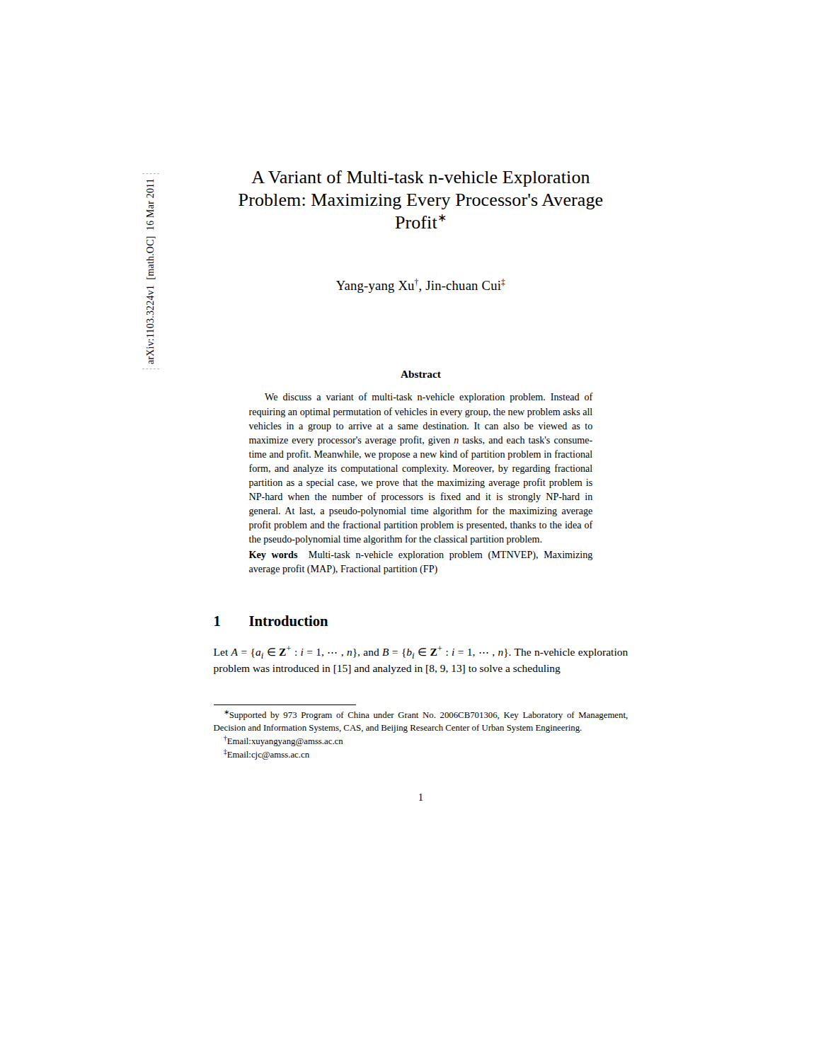arXiv:1103.3224v1 [math.OC] 16 Mar 2011
A Variant of Multi-task n-vehicle Exploration
Problem: Maximizing Every Processor's Average
Profit∗
Yang-yang Xu†, Jin-chuan Cui‡
Abstract
We discuss a variant of multi-task n-vehicle exploration problem. Instead of requiring an optimal permutation of vehicles in every group, the new problem asks all vehicles in a group to arrive at a same destination. It can also be viewed as to maximize every processor's average profit, given n tasks, and each task's consume-time and profit. Meanwhile, we propose a new kind of partition problem in fractional form, and analyze its computational complexity. Moreover, by regarding fractional partition as a special case, we prove that the maximizing average profit problem is NP-hard when the number of processors is fixed and it is strongly NP-hard in general. At last, a pseudo-polynomial time algorithm for the maximizing average profit problem and the fractional partition problem is presented, thanks to the idea of the pseudo-polynomial time algorithm for the classical partition problem.
Key words Multi-task n-vehicle exploration problem (MTNVEP), Maximizing average profit (MAP), Fractional partition (FP)
1 Introduction
Let A = {ai ∈ Z+ : i = 1, ⋯ , n}, and B = {bi ∈ Z+ : i = 1, ⋯ , n}. The n-vehicle exploration problem was introduced in [15] and analyzed in [8, 9, 13] to solve a scheduling
∗Supported by 973 Program of China under Grant No. 2006CB701306, Key Laboratory of Management, Decision and Information Systems, CAS, and Beijing Research Center of Urban System Engineering.
†Email:xuyangyang@amss.ac.cn
‡Email:cjc@amss.ac.cn
1